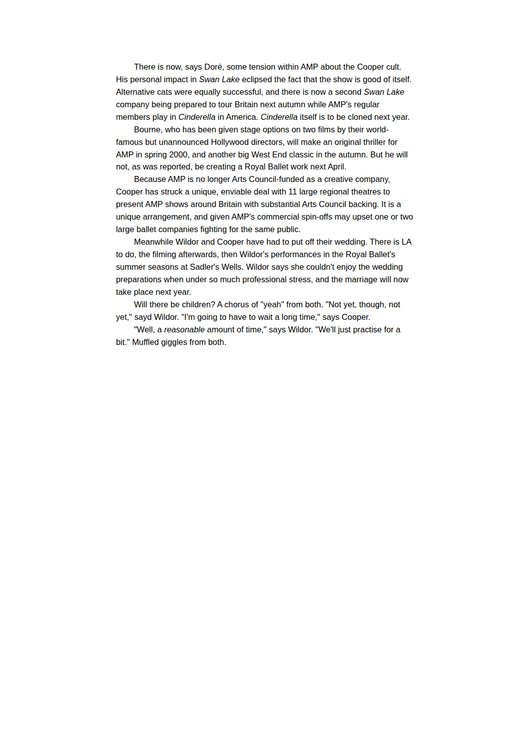There is now, says Doré, some tension within AMP about the Cooper cult. His personal impact in Swan Lake eclipsed the fact that the show is good of itself. Alternative cats were equally successful, and there is now a second Swan Lake company being prepared to tour Britain next autumn while AMP's regular members play in Cinderella in America. Cinderella itself is to be cloned next year.
Bourne, who has been given stage options on two films by their world-famous but unannounced Hollywood directors, will make an original thriller for AMP in spring 2000, and another big West End classic in the autumn. But he will not, as was reported, be creating a Royal Ballet work next April.
Because AMP is no longer Arts Council-funded as a creative company, Cooper has struck a unique, enviable deal with 11 large regional theatres to present AMP shows around Britain with substantial Arts Council backing. It is a unique arrangement, and given AMP's commercial spin-offs may upset one or two large ballet companies fighting for the same public.
Meanwhile Wildor and Cooper have had to put off their wedding. There is LA to do, the filming afterwards, then Wildor's performances in the Royal Ballet's summer seasons at Sadler's Wells. Wildor says she couldn't enjoy the wedding preparations when under so much professional stress, and the marriage will now take place next year.
Will there be children? A chorus of "yeah" from both. "Not yet, though, not yet," sayd Wildor. "I'm going to have to wait a long time," says Cooper.
"Well, a reasonable amount of time," says Wildor. "We'll just practise for a bit." Muffled giggles from both.